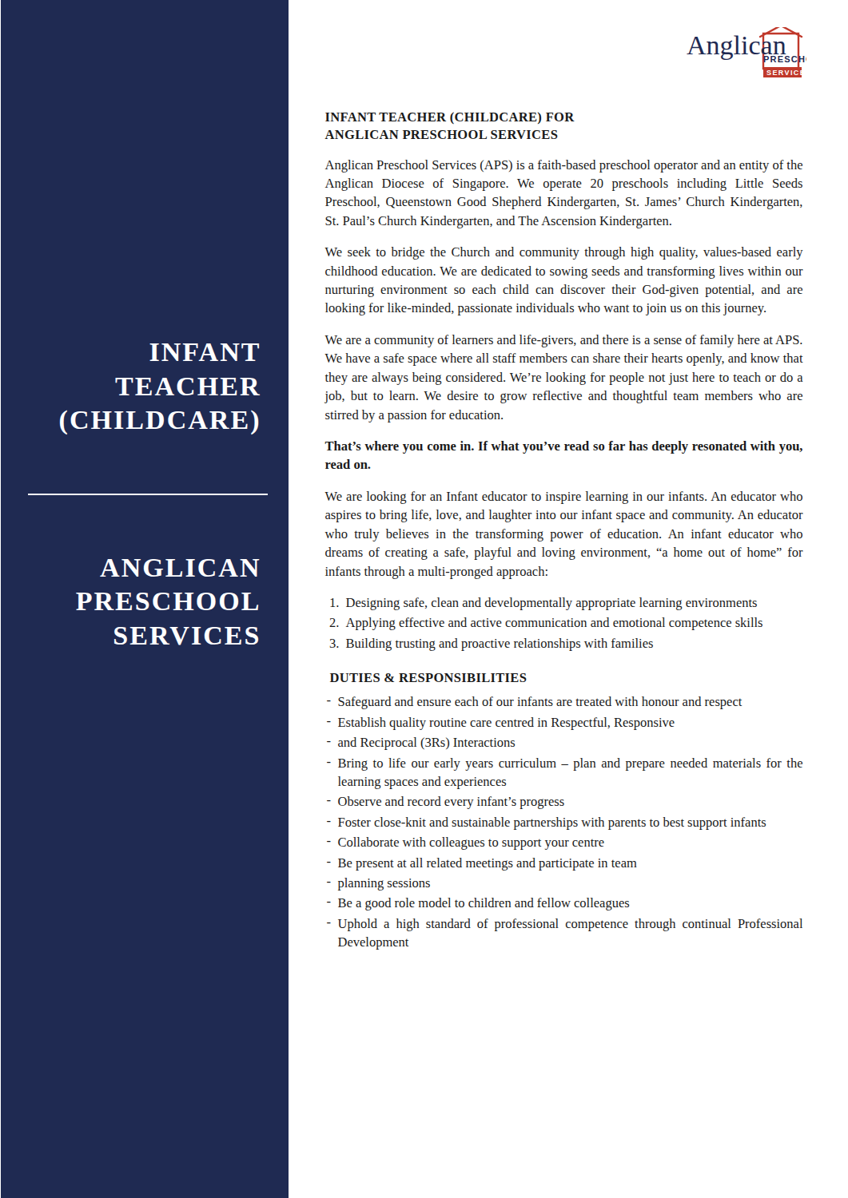Infant
Teacher
(Childcare)
Anglican
Preschool
Services
Anglican PRESCHOOL SERVICES
Infant Teacher (Childcare) for
Anglican Preschool Services
Anglican Preschool Services (APS) is a faith-based preschool operator and an entity of the Anglican Diocese of Singapore. We operate 20 preschools including Little Seeds Preschool, Queenstown Good Shepherd Kindergarten, St. James’ Church Kindergarten, St. Paul’s Church Kindergarten, and The Ascension Kindergarten.
We seek to bridge the Church and community through high quality, values-based early childhood education. We are dedicated to sowing seeds and transforming lives within our nurturing environment so each child can discover their God-given potential, and are looking for like-minded, passionate individuals who want to join us on this journey.
We are a community of learners and life-givers, and there is a sense of family here at APS. We have a safe space where all staff members can share their hearts openly, and know that they are always being considered. We’re looking for people not just here to teach or do a job, but to learn. We desire to grow reflective and thoughtful team members who are stirred by a passion for education.
That’s where you come in. If what you’ve read so far has deeply resonated with you, read on.
We are looking for an Infant educator to inspire learning in our infants. An educator who aspires to bring life, love, and laughter into our infant space and community. An educator who truly believes in the transforming power of education. An infant educator who dreams of creating a safe, playful and loving environment, “a home out of home” for infants through a multi-pronged approach:
Designing safe, clean and developmentally appropriate learning environments
Applying effective and active communication and emotional competence skills
Building trusting and proactive relationships with families
Duties & Responsibilities
Safeguard and ensure each of our infants are treated with honour and respect
Establish quality routine care centred in Respectful, Responsive
and Reciprocal (3Rs) Interactions
Bring to life our early years curriculum – plan and prepare needed materials for the learning spaces and experiences
Observe and record every infant’s progress
Foster close-knit and sustainable partnerships with parents to best support infants
Collaborate with colleagues to support your centre
Be present at all related meetings and participate in team
planning sessions
Be a good role model to children and fellow colleagues
Uphold a high standard of professional competence through continual Professional Development